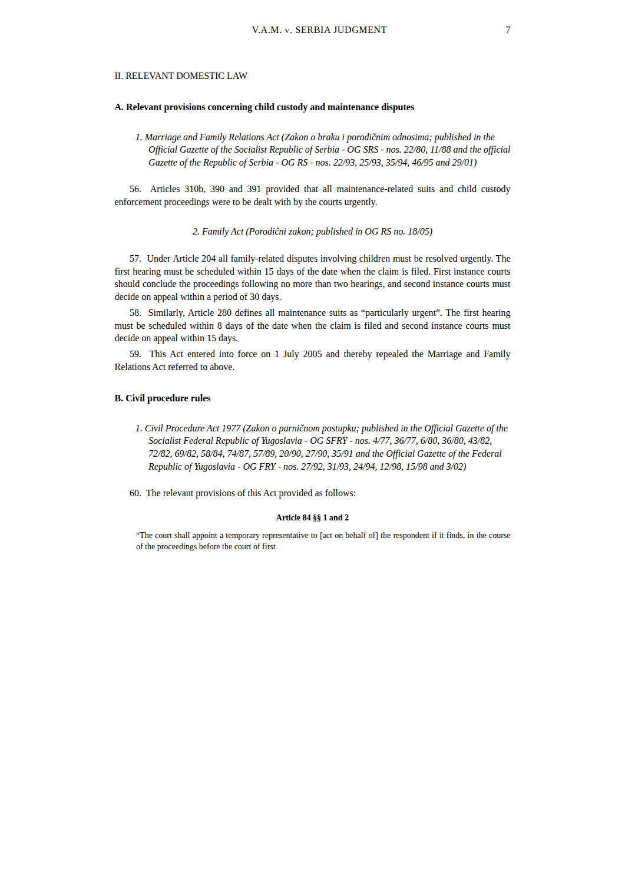V.A.M. v. SERBIA JUDGMENT 7
II. RELEVANT DOMESTIC LAW
A. Relevant provisions concerning child custody and maintenance disputes
1. Marriage and Family Relations Act (Zakon o braku i porodičnim odnosima; published in the Official Gazette of the Socialist Republic of Serbia - OG SRS - nos. 22/80, 11/88 and the official Gazette of the Republic of Serbia - OG RS - nos. 22/93, 25/93, 35/94, 46/95 and 29/01)
56. Articles 310b, 390 and 391 provided that all maintenance-related suits and child custody enforcement proceedings were to be dealt with by the courts urgently.
2. Family Act (Porodični zakon; published in OG RS no. 18/05)
57. Under Article 204 all family-related disputes involving children must be resolved urgently. The first hearing must be scheduled within 15 days of the date when the claim is filed. First instance courts should conclude the proceedings following no more than two hearings, and second instance courts must decide on appeal within a period of 30 days.
58. Similarly, Article 280 defines all maintenance suits as “particularly urgent”. The first hearing must be scheduled within 8 days of the date when the claim is filed and second instance courts must decide on appeal within 15 days.
59. This Act entered into force on 1 July 2005 and thereby repealed the Marriage and Family Relations Act referred to above.
B. Civil procedure rules
1. Civil Procedure Act 1977 (Zakon o parničnom postupku; published in the Official Gazette of the Socialist Federal Republic of Yugoslavia - OG SFRY - nos. 4/77, 36/77, 6/80, 36/80, 43/82, 72/82, 69/82, 58/84, 74/87, 57/89, 20/90, 27/90, 35/91 and the Official Gazette of the Federal Republic of Yugoslavia - OG FRY - nos. 27/92, 31/93, 24/94, 12/98, 15/98 and 3/02)
60. The relevant provisions of this Act provided as follows:
Article 84 §§ 1 and 2
“The court shall appoint a temporary representative to [act on behalf of] the respondent if it finds, in the course of the proceedings before the court of first